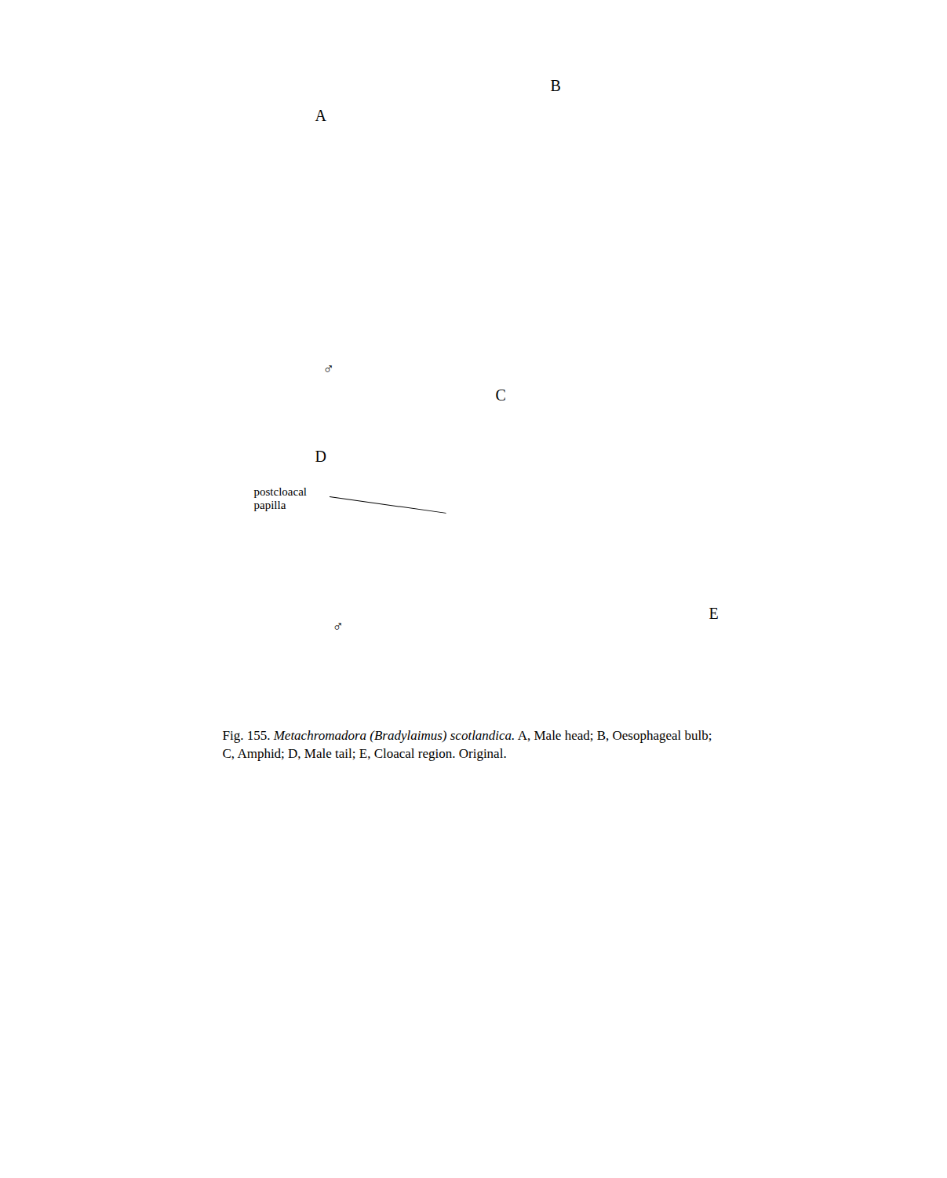A B C D E ♂ ♂ postcloacal
papilla
Fig. 155. Metachromadora (Bradylaimus) scotlandica. A, Male head; B, Oesophageal bulb; C, Amphid; D, Male tail; E, Cloacal region. Original.